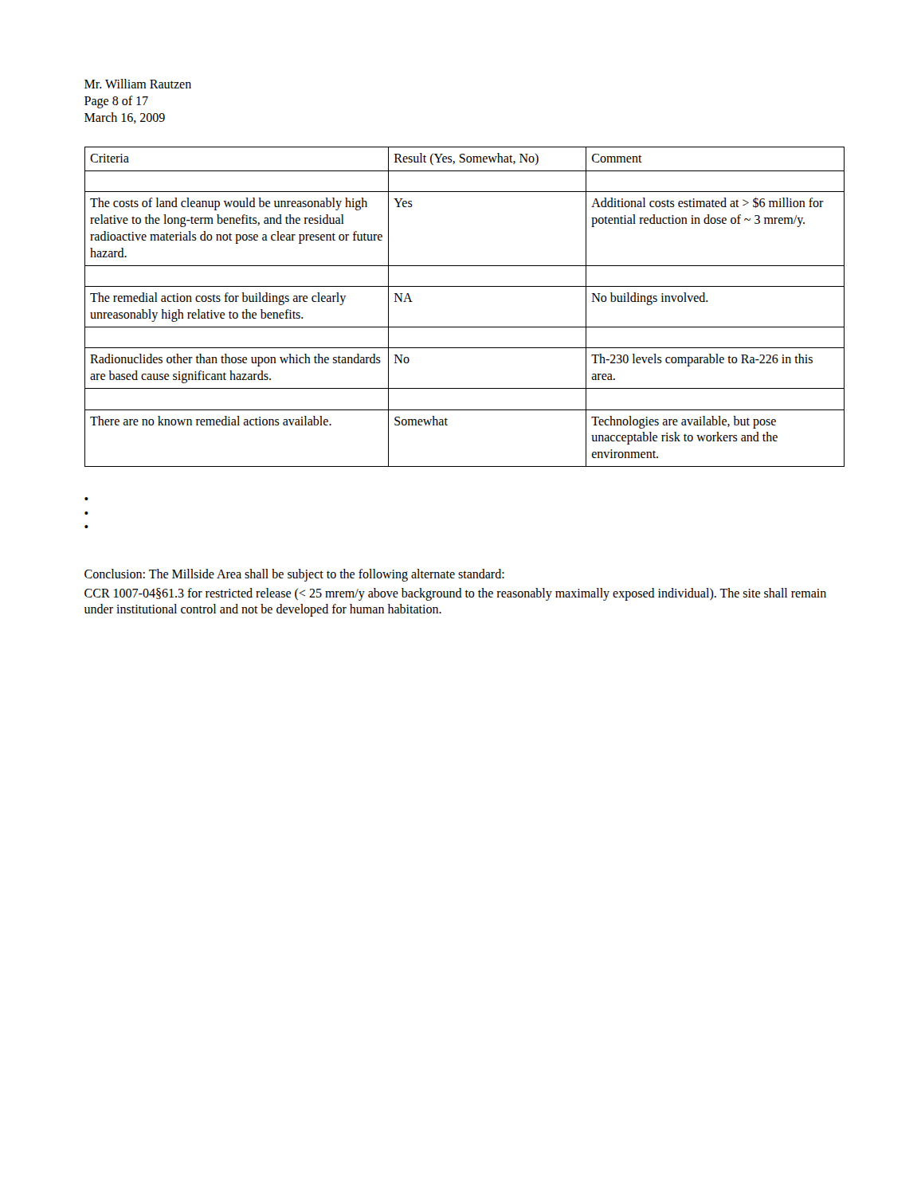Mr. William Rautzen
Page 8 of 17
March 16, 2009
| Criteria | Result (Yes, Somewhat, No) | Comment |
| --- | --- | --- |
| The costs of land cleanup would be unreasonably high relative to the long-term benefits, and the residual radioactive materials do not pose a clear present or future hazard. | Yes | Additional costs estimated at > $6 million for potential reduction in dose of ~ 3 mrem/y. |
| The remedial action costs for buildings are clearly unreasonably high relative to the benefits. | NA | No buildings involved. |
| Radionuclides other than those upon which the standards are based cause significant hazards. | No | Th-230 levels comparable to Ra-226 in this area. |
| There are no known remedial actions available. | Somewhat | Technologies are available, but pose unacceptable risk to workers and the environment. |
• • •
Conclusion: The Millside Area shall be subject to the following alternate standard:
CCR 1007-04§61.3 for restricted release (< 25 mrem/y above background to the reasonably maximally exposed individual). The site shall remain under institutional control and not be developed for human habitation.